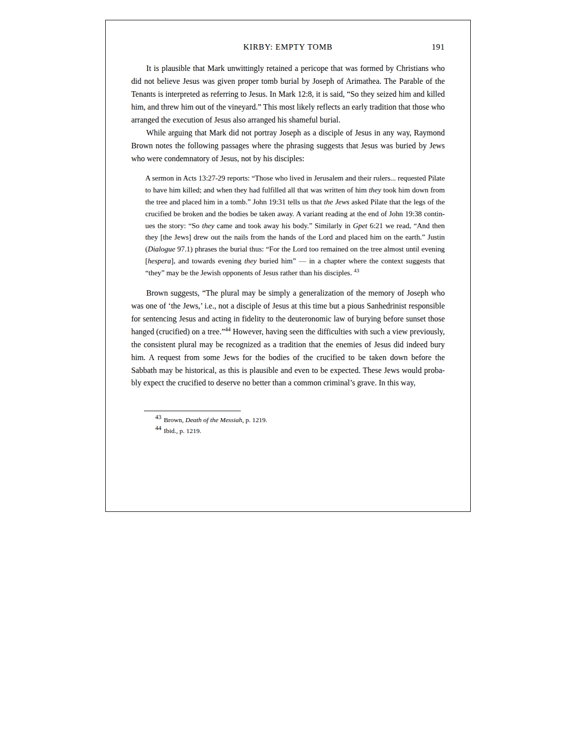Kirby: Empty Tomb 191
It is plausible that Mark unwittingly retained a pericope that was formed by Christians who did not believe Jesus was given proper tomb burial by Joseph of Arimathea. The Parable of the Tenants is interpreted as referring to Jesus. In Mark 12:8, it is said, “So they seized him and killed him, and threw him out of the vineyard.” This most likely reflects an early tradition that those who arranged the execution of Jesus also arranged his shameful burial.
While arguing that Mark did not portray Joseph as a disciple of Jesus in any way, Raymond Brown notes the following passages where the phrasing suggests that Jesus was buried by Jews who were condemnatory of Jesus, not by his disciples:
A sermon in Acts 13:27-29 reports: “Those who lived in Jerusalem and their rulers... requested Pilate to have him killed; and when they had fulfilled all that was written of him they took him down from the tree and placed him in a tomb.” John 19:31 tells us that the Jews asked Pilate that the legs of the crucified be broken and the bodies be taken away. A variant reading at the end of John 19:38 continues the story: “So they came and took away his body.” Similarly in Gpet 6:21 we read, “And then they [the Jews] drew out the nails from the hands of the Lord and placed him on the earth.” Justin (Dialogue 97.1) phrases the burial thus: “For the Lord too remained on the tree almost until evening [hespera], and towards evening they buried him” — in a chapter where the context suggests that “they” may be the Jewish opponents of Jesus rather than his disciples. 43
Brown suggests, “The plural may be simply a generalization of the memory of Joseph who was one of ‘the Jews,’ i.e., not a disciple of Jesus at this time but a pious Sanhedrinist responsible for sentencing Jesus and acting in fidelity to the deuteronomic law of burying before sunset those hanged (crucified) on a tree.”44 However, having seen the difficulties with such a view previously, the consistent plural may be recognized as a tradition that the enemies of Jesus did indeed bury him. A request from some Jews for the bodies of the crucified to be taken down before the Sabbath may be historical, as this is plausible and even to be expected. These Jews would probably expect the crucified to deserve no better than a common criminal’s grave. In this way,
43 Brown, Death of the Messiah, p. 1219.
44 Ibid., p. 1219.